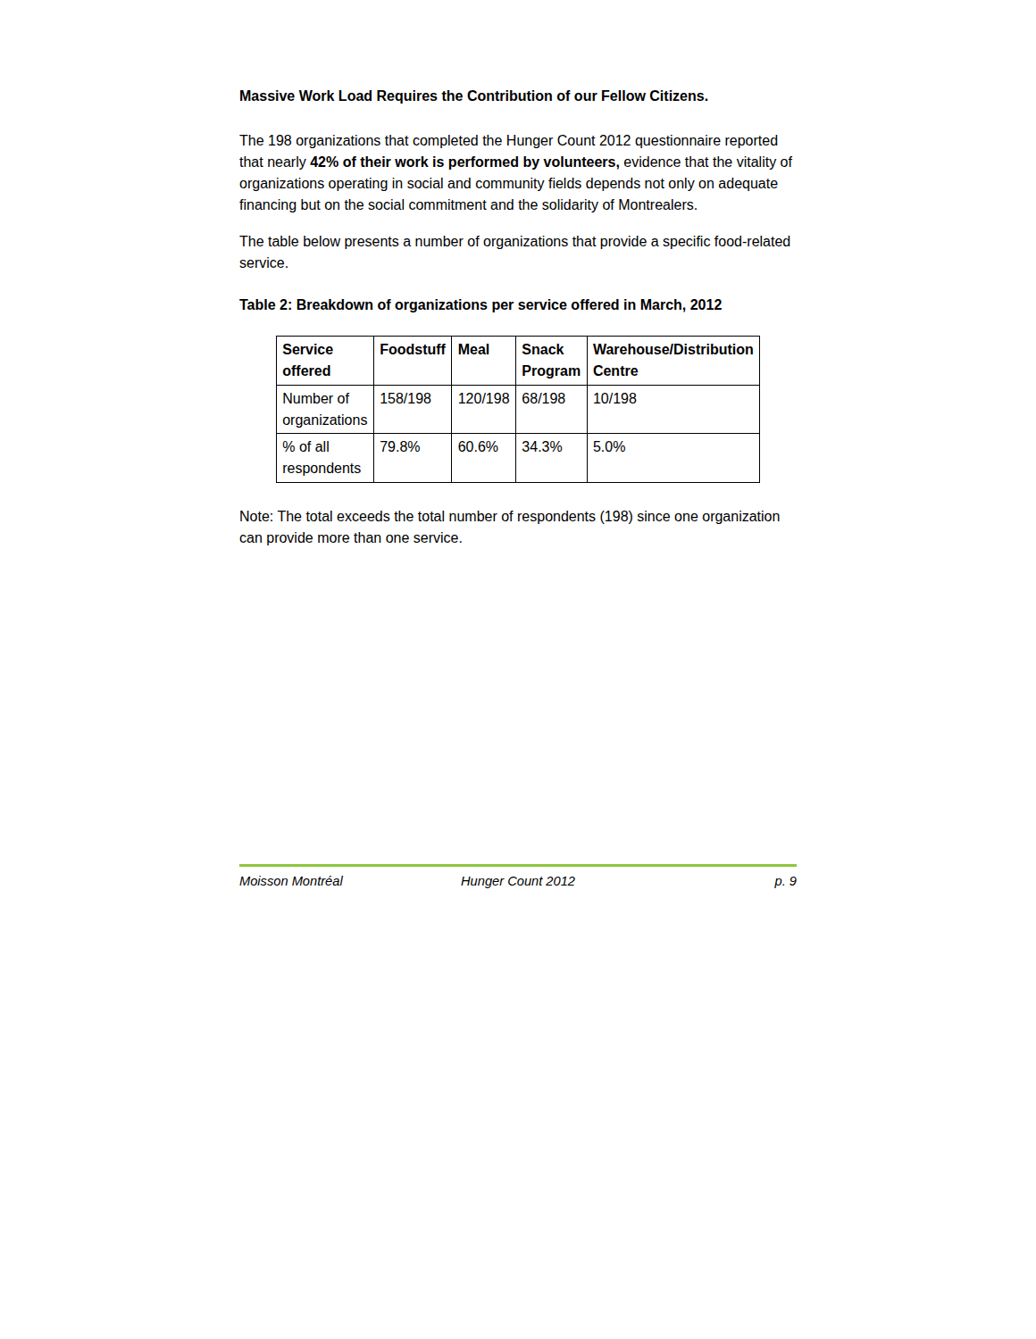Massive Work Load Requires the Contribution of our Fellow Citizens.
The 198 organizations that completed the Hunger Count 2012 questionnaire reported that nearly 42% of their work is performed by volunteers, evidence that the vitality of organizations operating in social and community fields depends not only on adequate financing but on the social commitment and the solidarity of Montrealers.
The table below presents a number of organizations that provide a specific food-related service.
Table 2: Breakdown of organizations per service offered in March, 2012
| Service offered | Foodstuff | Meal | Snack Program | Warehouse/Distribution Centre |
| --- | --- | --- | --- | --- |
| Number of organizations | 158/198 | 120/198 | 68/198 | 10/198 |
| % of all respondents | 79.8% | 60.6% | 34.3% | 5.0% |
Note: The total exceeds the total number of respondents (198) since one organization can provide more than one service.
Moisson Montréal
Hunger Count 2012
p. 9